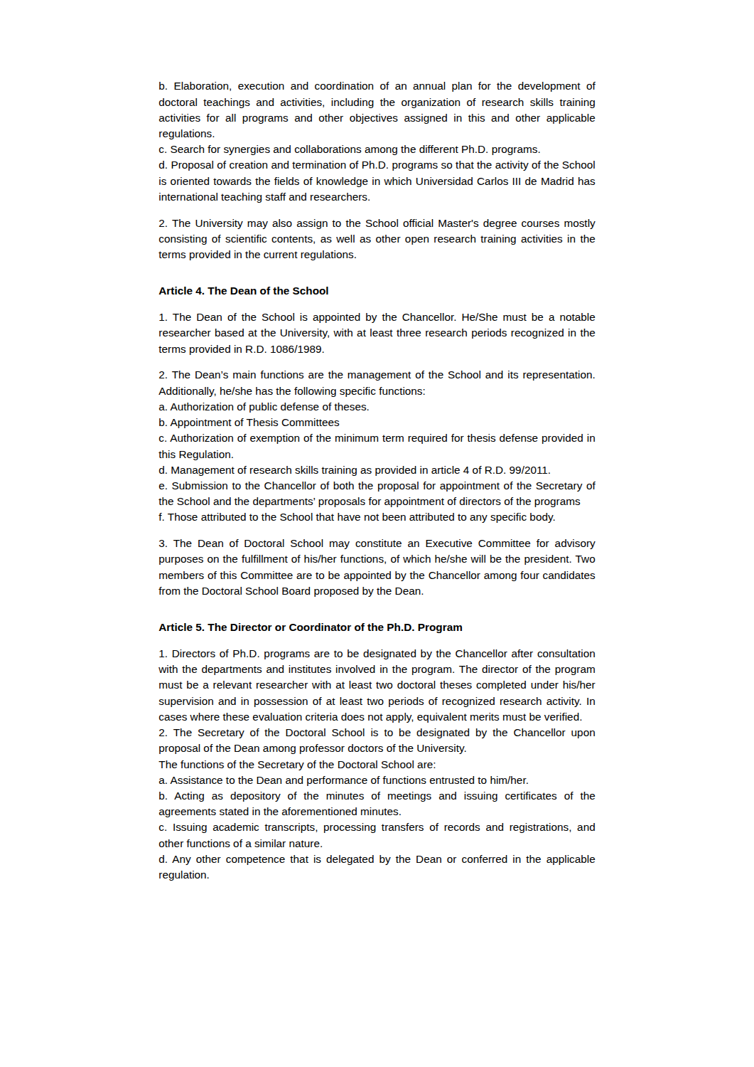b. Elaboration, execution and coordination of an annual plan for the development of doctoral teachings and activities, including the organization of research skills training activities for all programs and other objectives assigned in this and other applicable regulations.
c. Search for synergies and collaborations among the different Ph.D. programs.
d. Proposal of creation and termination of Ph.D. programs so that the activity of the School is oriented towards the fields of knowledge in which Universidad Carlos III de Madrid has international teaching staff and researchers.
2. The University may also assign to the School official Master's degree courses mostly consisting of scientific contents, as well as other open research training activities in the terms provided in the current regulations.
Article 4. The Dean of the School
1. The Dean of the School is appointed by the Chancellor. He/She must be a notable researcher based at the University, with at least three research periods recognized in the terms provided in R.D. 1086/1989.
2. The Dean’s main functions are the management of the School and its representation. Additionally, he/she has the following specific functions:
a. Authorization of public defense of theses.
b. Appointment of Thesis Committees
c. Authorization of exemption of the minimum term required for thesis defense provided in this Regulation.
d. Management of research skills training as provided in article 4 of R.D. 99/2011.
e. Submission to the Chancellor of both the proposal for appointment of the Secretary of the School and the departments’ proposals for appointment of directors of the programs
f. Those attributed to the School that have not been attributed to any specific body.
3. The Dean of Doctoral School may constitute an Executive Committee for advisory purposes on the fulfillment of his/her functions, of which he/she will be the president. Two members of this Committee are to be appointed by the Chancellor among four candidates from the Doctoral School Board proposed by the Dean.
Article 5. The Director or Coordinator of the Ph.D. Program
1. Directors of Ph.D. programs are to be designated by the Chancellor after consultation with the departments and institutes involved in the program. The director of the program must be a relevant researcher with at least two doctoral theses completed under his/her supervision and in possession of at least two periods of recognized research activity. In cases where these evaluation criteria does not apply, equivalent merits must be verified.
2. The Secretary of the Doctoral School is to be designated by the Chancellor upon proposal of the Dean among professor doctors of the University.
The functions of the Secretary of the Doctoral School are:
a. Assistance to the Dean and performance of functions entrusted to him/her.
b. Acting as depository of the minutes of meetings and issuing certificates of the agreements stated in the aforementioned minutes.
c. Issuing academic transcripts, processing transfers of records and registrations, and other functions of a similar nature.
d. Any other competence that is delegated by the Dean or conferred in the applicable regulation.